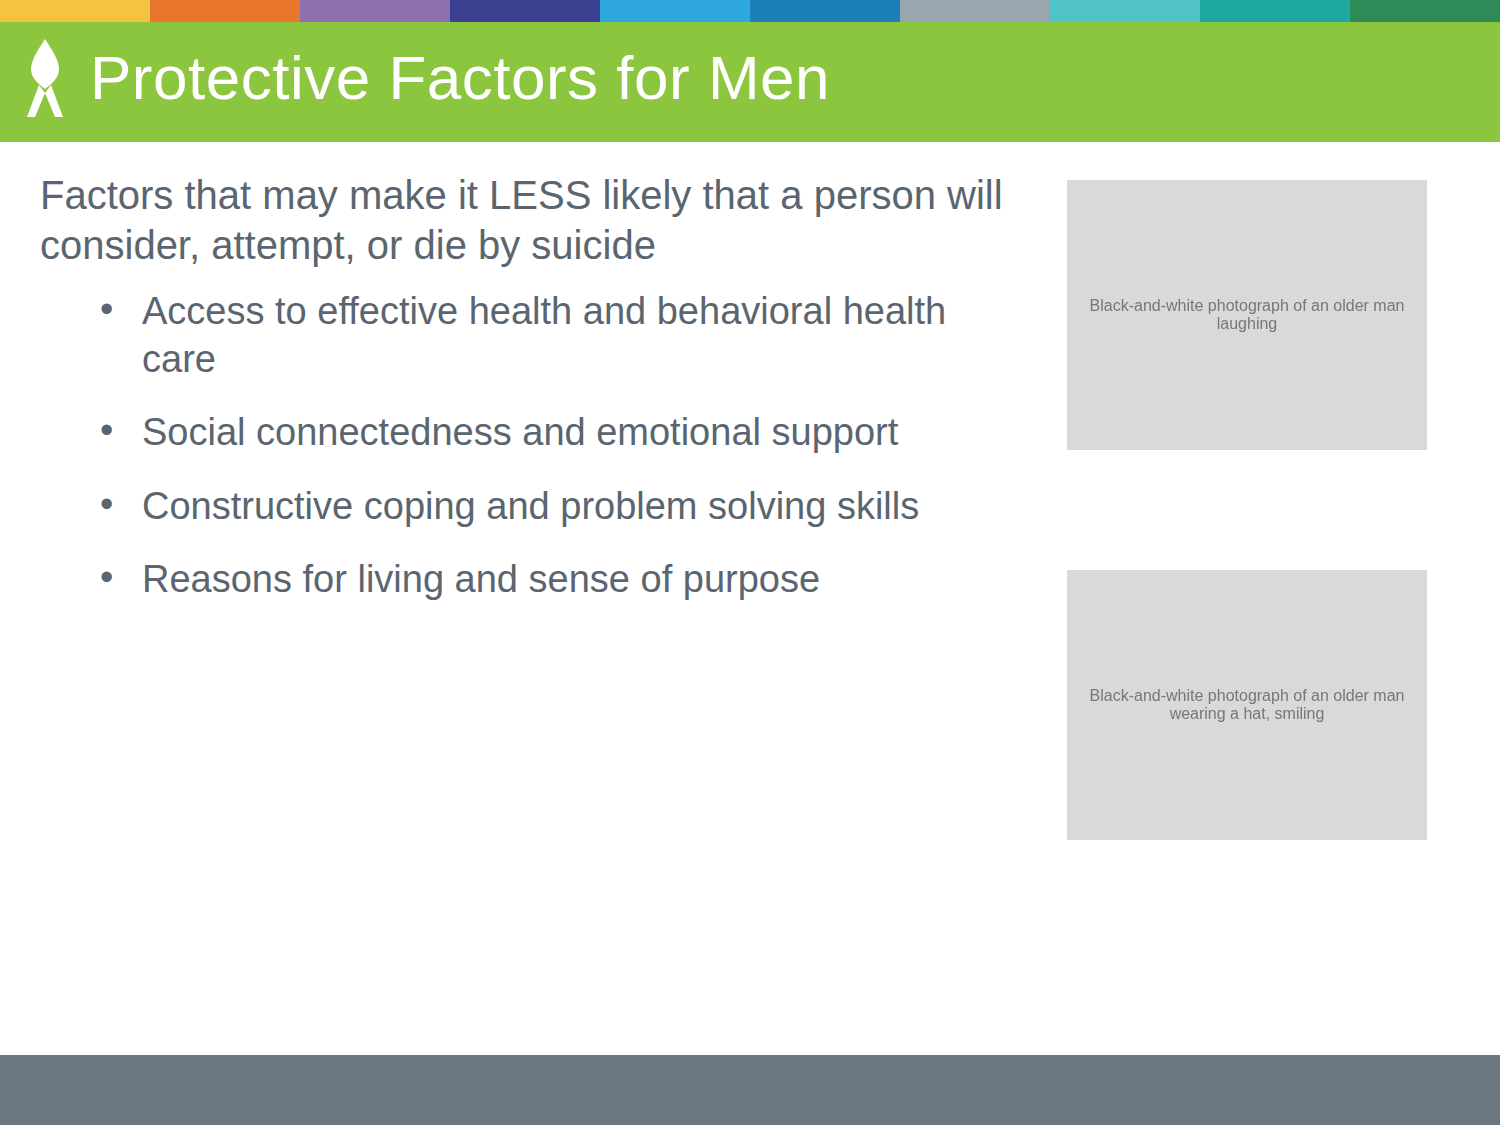Protective Factors for Men
Factors that may make it LESS likely that a person will consider, attempt, or die by suicide
Access to effective health and behavioral health care
Social connectedness and emotional support
Constructive coping and problem solving skills
Reasons for living and sense of purpose
Black-and-white photograph of an older man laughing
Black-and-white photograph of an older man wearing a hat, smiling